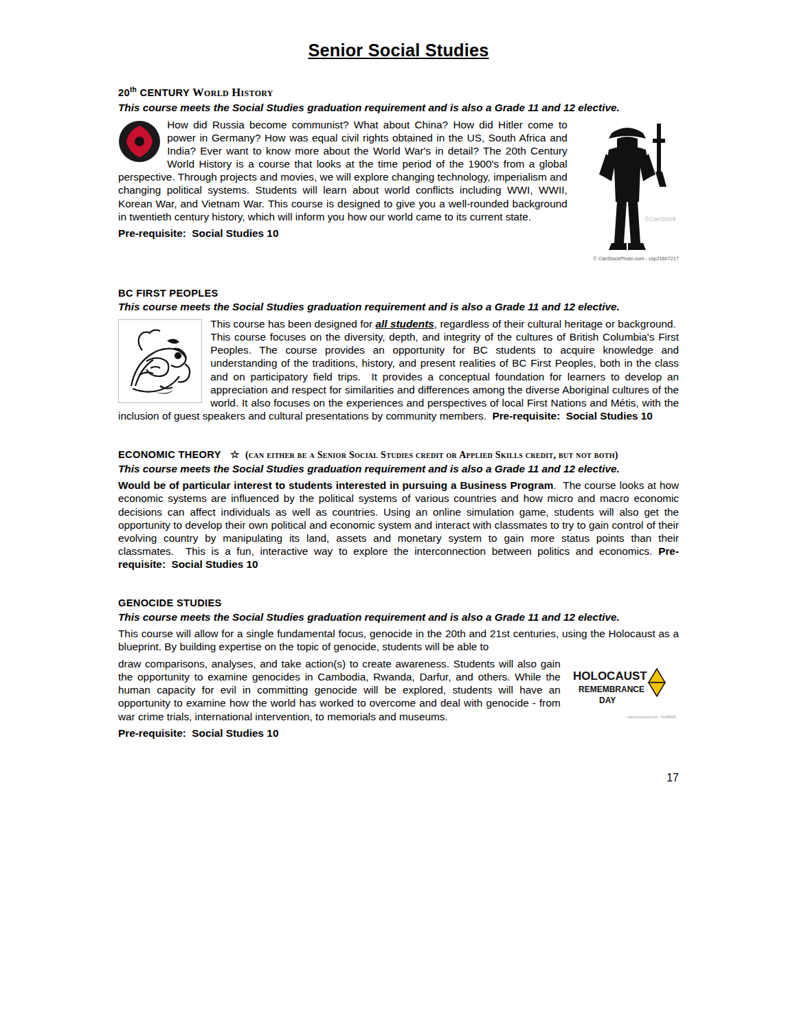Senior Social Studies
20th CENTURY World History
This course meets the Social Studies graduation requirement and is also a Grade 11 and 12 elective.
©CanStock
© CanStockPhoto.com - csp21607217
How did Russia become communist? What about China? How did Hitler come to power in Germany? How was equal civil rights obtained in the US, South Africa and India? Ever want to know more about the World War's in detail? The 20th Century World History is a course that looks at the time period of the 1900's from a global perspective. Through projects and movies, we will explore changing technology, imperialism and changing political systems. Students will learn about world conflicts including WWI, WWII, Korean War, and Vietnam War. This course is designed to give you a well-rounded background in twentieth century history, which will inform you how our world came to its current state.
Pre-requisite: Social Studies 10
BC FIRST PEOPLES
This course meets the Social Studies graduation requirement and is also a Grade 11 and 12 elective.
This course has been designed for all students, regardless of their cultural heritage or background. This course focuses on the diversity, depth, and integrity of the cultures of British Columbia's First Peoples. The course provides an opportunity for BC students to acquire knowledge and understanding of the traditions, history, and present realities of BC First Peoples, both in the class and on participatory field trips. It provides a conceptual foundation for learners to develop an appreciation and respect for similarities and differences among the diverse Aboriginal cultures of the world. It also focuses on the experiences and perspectives of local First Nations and Métis, with the inclusion of guest speakers and cultural presentations by community members. Pre-requisite: Social Studies 10
ECONOMIC THEORY ☆ (can either be a Senior Social Studies credit or Applied Skills credit, but not both)
This course meets the Social Studies graduation requirement and is also a Grade 11 and 12 elective.
Would be of particular interest to students interested in pursuing a Business Program. The course looks at how economic systems are influenced by the political systems of various countries and how micro and macro economic decisions can affect individuals as well as countries. Using an online simulation game, students will also get the opportunity to develop their own political and economic system and interact with classmates to try to gain control of their evolving country by manipulating its land, assets and monetary system to gain more status points than their classmates. This is a fun, interactive way to explore the interconnection between politics and economics. Pre-requisite: Social Studies 10
GENOCIDE STUDIES
This course meets the Social Studies graduation requirement and is also a Grade 11 and 12 elective.
This course will allow for a single fundamental focus, genocide in the 20th and 21st centuries, using the Holocaust as a blueprint. By building expertise on the topic of genocide, students will be able to
HOLOCAUST REMEMBRANCE DAY www.shutterstock.com · 411986695
draw comparisons, analyses, and take action(s) to create awareness. Students will also gain the opportunity to examine genocides in Cambodia, Rwanda, Darfur, and others. While the human capacity for evil in committing genocide will be explored, students will have an opportunity to examine how the world has worked to overcome and deal with genocide - from war crime trials, international intervention, to memorials and museums.
Pre-requisite: Social Studies 10
17